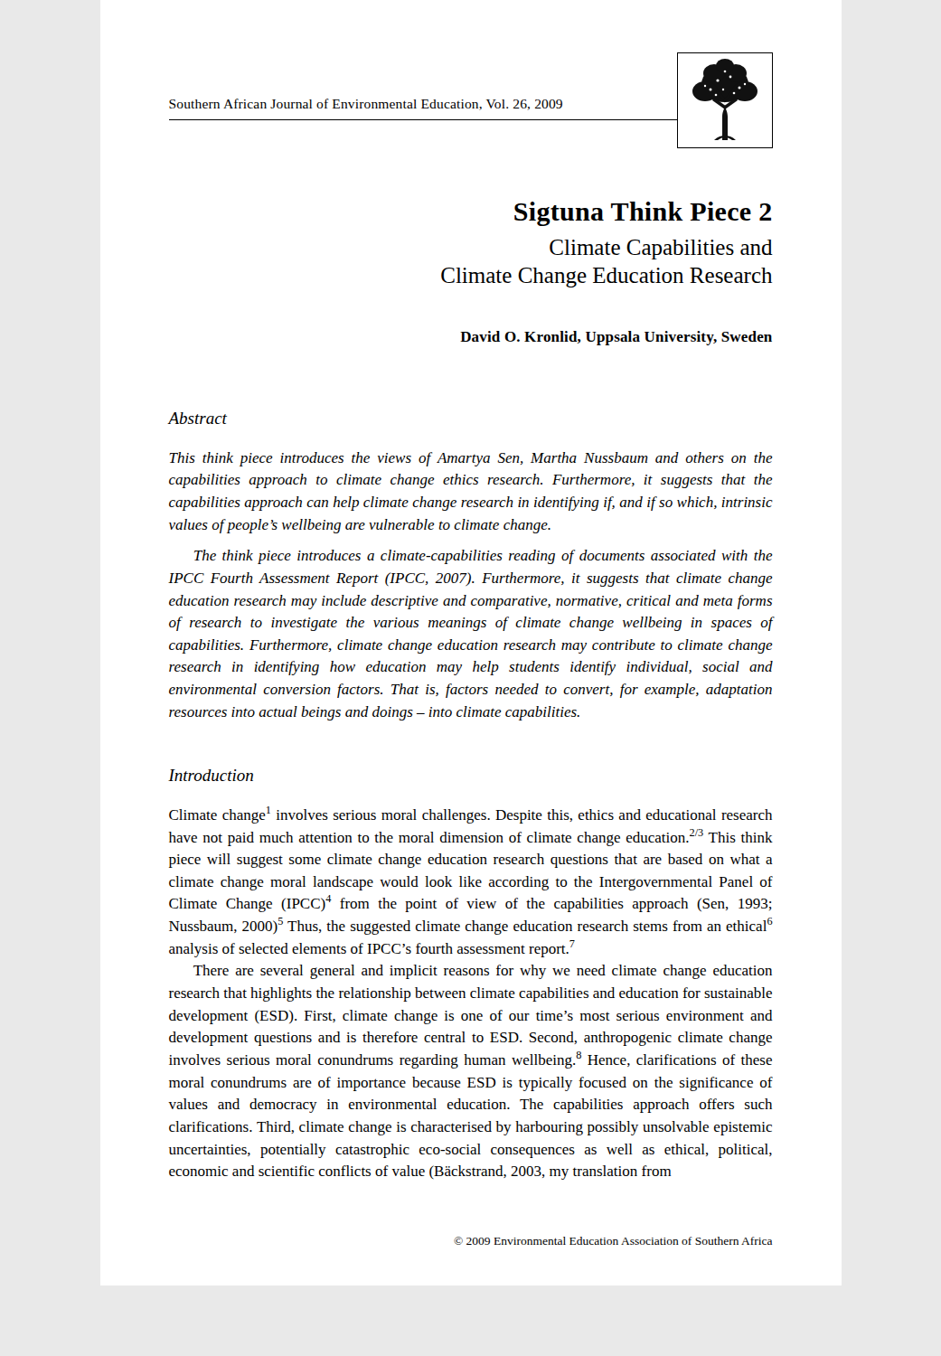Southern African Journal of Environmental Education, Vol. 26, 2009
Sigtuna Think Piece 2
Climate Capabilities and
Climate Change Education Research
David O. Kronlid, Uppsala University, Sweden
Abstract
This think piece introduces the views of Amartya Sen, Martha Nussbaum and others on the capabilities approach to climate change ethics research. Furthermore, it suggests that the capabilities approach can help climate change research in identifying if, and if so which, intrinsic values of people’s wellbeing are vulnerable to climate change.
The think piece introduces a climate-capabilities reading of documents associated with the IPCC Fourth Assessment Report (IPCC, 2007). Furthermore, it suggests that climate change education research may include descriptive and comparative, normative, critical and meta forms of research to investigate the various meanings of climate change wellbeing in spaces of capabilities. Furthermore, climate change education research may contribute to climate change research in identifying how education may help students identify individual, social and environmental conversion factors. That is, factors needed to convert, for example, adaptation resources into actual beings and doings – into climate capabilities.
Introduction
Climate change1 involves serious moral challenges. Despite this, ethics and educational research have not paid much attention to the moral dimension of climate change education.2/3 This think piece will suggest some climate change education research questions that are based on what a climate change moral landscape would look like according to the Intergovernmental Panel of Climate Change (IPCC)4 from the point of view of the capabilities approach (Sen, 1993; Nussbaum, 2000)5 Thus, the suggested climate change education research stems from an ethical6 analysis of selected elements of IPCC’s fourth assessment report.7
There are several general and implicit reasons for why we need climate change education research that highlights the relationship between climate capabilities and education for sustainable development (ESD). First, climate change is one of our time’s most serious environment and development questions and is therefore central to ESD. Second, anthropogenic climate change involves serious moral conundrums regarding human wellbeing.8 Hence, clarifications of these moral conundrums are of importance because ESD is typically focused on the significance of values and democracy in environmental education. The capabilities approach offers such clarifications. Third, climate change is characterised by harbouring possibly unsolvable epistemic uncertainties, potentially catastrophic eco-social consequences as well as ethical, political, economic and scientific conflicts of value (Bäckstrand, 2003, my translation from
© 2009 Environmental Education Association of Southern Africa